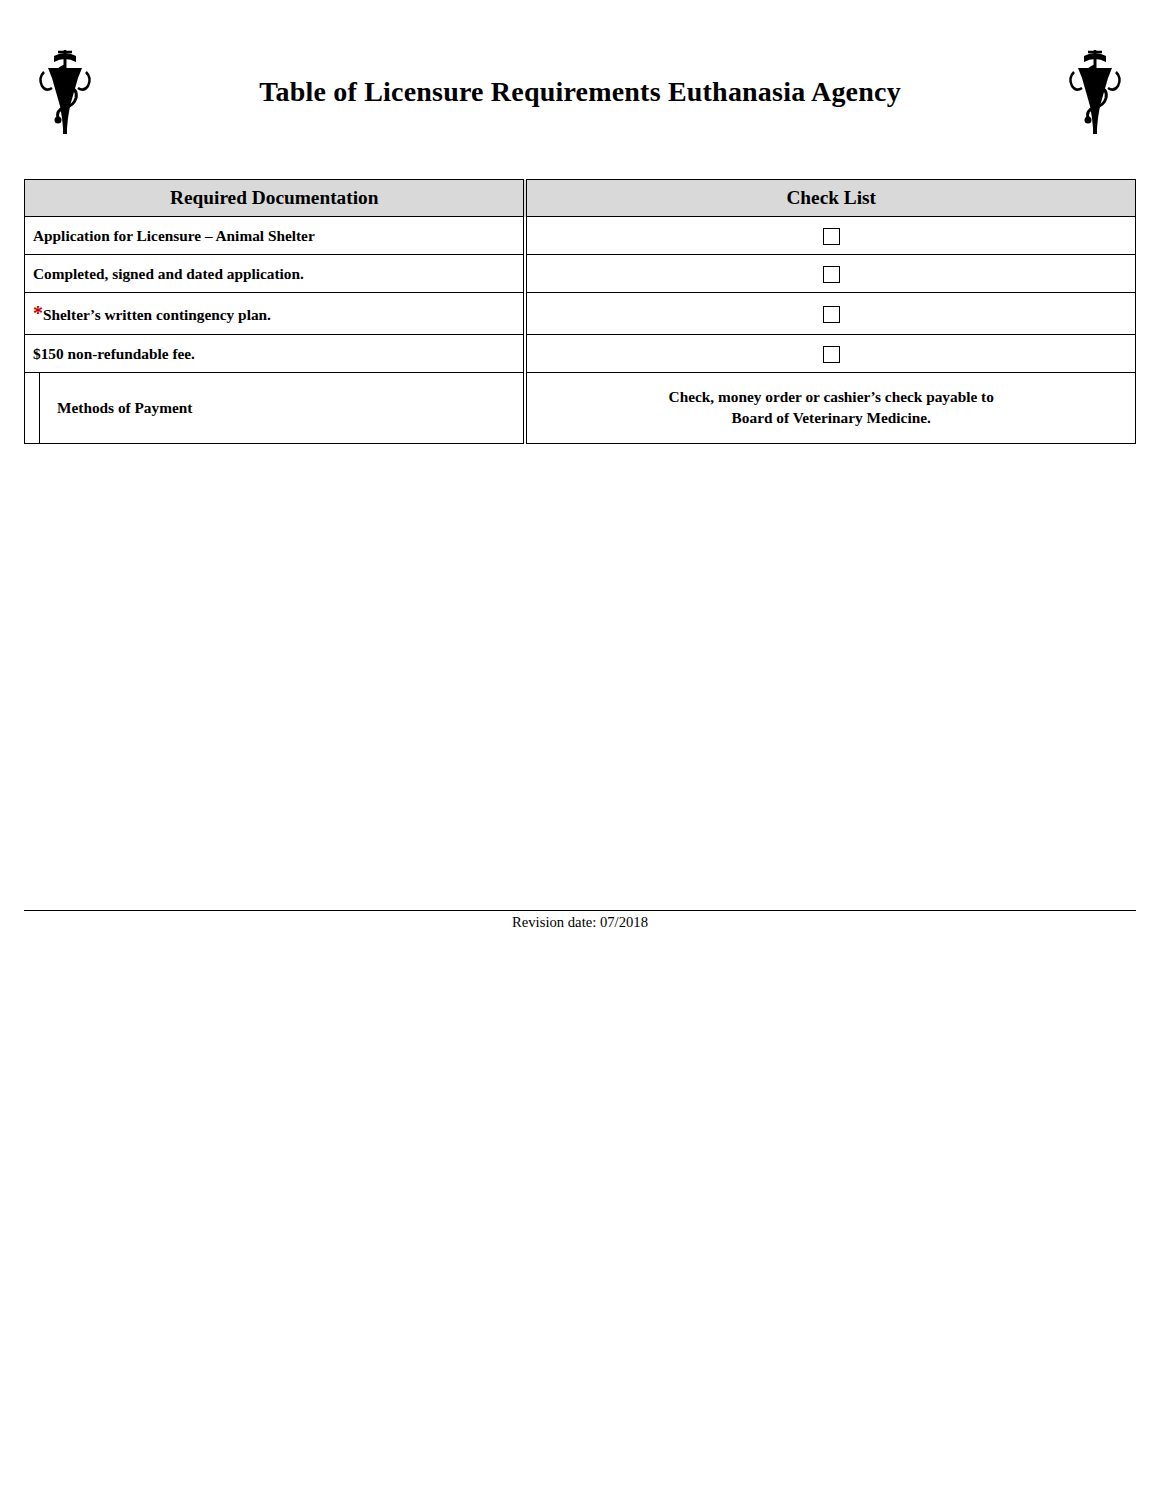Table of Licensure Requirements Euthanasia Agency
| Required Documentation | Check List |
| --- | --- |
| Application for Licensure – Animal Shelter | |
| Completed, signed and dated application. | |
| * Shelter’s written contingency plan. | |
| $150 non-refundable fee. | |
| Methods of Payment | Check, money order or cashier’s check payable to Board of Veterinary Medicine. |
Revision date: 07/2018